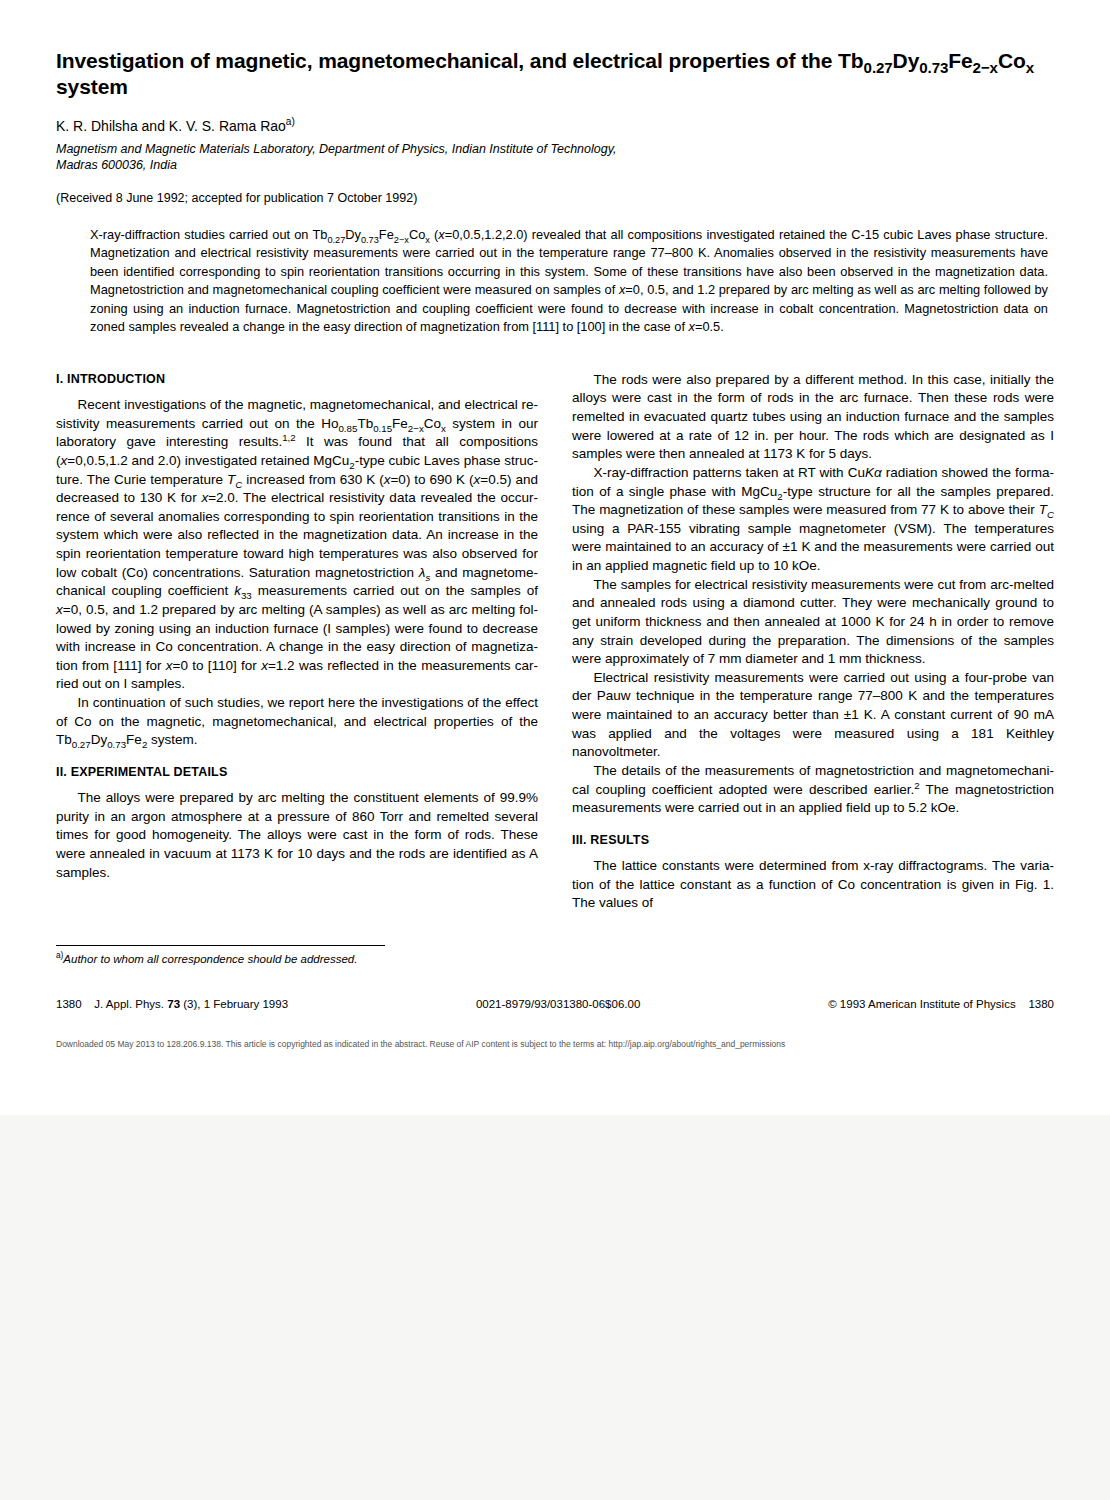Investigation of magnetic, magnetomechanical, and electrical properties of the Tb0.27Dy0.73Fe2−xCox system
K. R. Dhilsha and K. V. S. Rama Raoa)
Magnetism and Magnetic Materials Laboratory, Department of Physics, Indian Institute of Technology,
Madras 600036, India
(Received 8 June 1992; accepted for publication 7 October 1992)
X-ray-diffraction studies carried out on Tb0.27Dy0.73Fe2−xCox (x=0,0.5,1.2,2.0) revealed that all compositions investigated retained the C-15 cubic Laves phase structure. Magnetization and electrical resistivity measurements were carried out in the temperature range 77–800 K. Anomalies observed in the resistivity measurements have been identified corresponding to spin reorientation transitions occurring in this system. Some of these transitions have also been observed in the magnetization data. Magnetostriction and magnetomechanical coupling coefficient were measured on samples of x=0, 0.5, and 1.2 prepared by arc melting as well as arc melting followed by zoning using an induction furnace. Magnetostriction and coupling coefficient were found to decrease with increase in cobalt concentration. Magnetostriction data on zoned samples revealed a change in the easy direction of magnetization from [111] to [100] in the case of x=0.5.
I. Introduction
Recent investigations of the magnetic, magnetomechanical, and electrical resistivity measurements carried out on the Ho0.85Tb0.15Fe2−xCox system in our laboratory gave interesting results.1,2 It was found that all compositions (x=0,0.5,1.2 and 2.0) investigated retained MgCu2-type cubic Laves phase structure. The Curie temperature TC increased from 630 K (x=0) to 690 K (x=0.5) and decreased to 130 K for x=2.0. The electrical resistivity data revealed the occurrence of several anomalies corresponding to spin reorientation transitions in the system which were also reflected in the magnetization data. An increase in the spin reorientation temperature toward high temperatures was also observed for low cobalt (Co) concentrations. Saturation magnetostriction λs and magnetomechanical coupling coefficient k33 measurements carried out on the samples of x=0, 0.5, and 1.2 prepared by arc melting (A samples) as well as arc melting followed by zoning using an induction furnace (I samples) were found to decrease with increase in Co concentration. A change in the easy direction of magnetization from [111] for x=0 to [110] for x=1.2 was reflected in the measurements carried out on I samples.
In continuation of such studies, we report here the investigations of the effect of Co on the magnetic, magnetomechanical, and electrical properties of the Tb0.27Dy0.73Fe2 system.
II. Experimental details
The alloys were prepared by arc melting the constituent elements of 99.9% purity in an argon atmosphere at a pressure of 860 Torr and remelted several times for good homogeneity. The alloys were cast in the form of rods. These were annealed in vacuum at 1173 K for 10 days and the rods are identified as A samples.
The rods were also prepared by a different method. In this case, initially the alloys were cast in the form of rods in the arc furnace. Then these rods were remelted in evacuated quartz tubes using an induction furnace and the samples were lowered at a rate of 12 in. per hour. The rods which are designated as I samples were then annealed at 1173 K for 5 days.
X-ray-diffraction patterns taken at RT with CuKα radiation showed the formation of a single phase with MgCu2-type structure for all the samples prepared. The magnetization of these samples were measured from 77 K to above their TC using a PAR-155 vibrating sample magnetometer (VSM). The temperatures were maintained to an accuracy of ±1 K and the measurements were carried out in an applied magnetic field up to 10 kOe.
The samples for electrical resistivity measurements were cut from arc-melted and annealed rods using a diamond cutter. They were mechanically ground to get uniform thickness and then annealed at 1000 K for 24 h in order to remove any strain developed during the preparation. The dimensions of the samples were approximately of 7 mm diameter and 1 mm thickness.
Electrical resistivity measurements were carried out using a four-probe van der Pauw technique in the temperature range 77–800 K and the temperatures were maintained to an accuracy better than ±1 K. A constant current of 90 mA was applied and the voltages were measured using a 181 Keithley nanovoltmeter.
The details of the measurements of magnetostriction and magnetomechanical coupling coefficient adopted were described earlier.2 The magnetostriction measurements were carried out in an applied field up to 5.2 kOe.
III. Results
The lattice constants were determined from x-ray diffractograms. The variation of the lattice constant as a function of Co concentration is given in Fig. 1. The values of
a)Author to whom all correspondence should be addressed.
1380 J. Appl. Phys. 73 (3), 1 February 1993 0021-8979/93/031380-06$06.00 © 1993 American Institute of Physics 1380
Downloaded 05 May 2013 to 128.206.9.138. This article is copyrighted as indicated in the abstract. Reuse of AIP content is subject to the terms at: http://jap.aip.org/about/rights_and_permissions